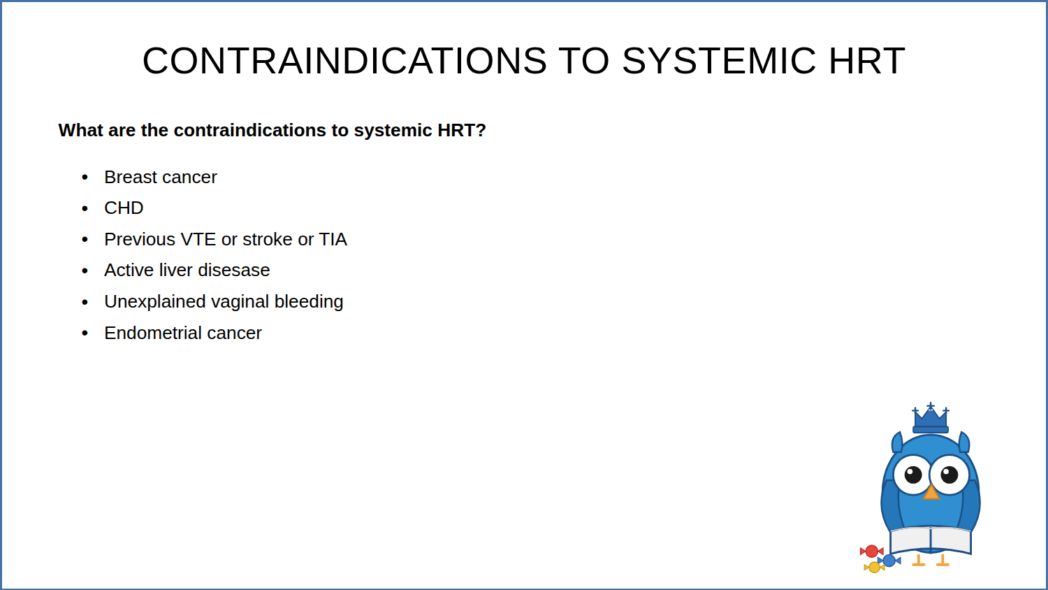CONTRAINDICATIONS TO SYSTEMIC HRT
What are the contraindications to systemic HRT?
Breast cancer
CHD
Previous VTE or stroke or TIA
Active liver disesase
Unexplained vaginal bleeding
Endometrial cancer